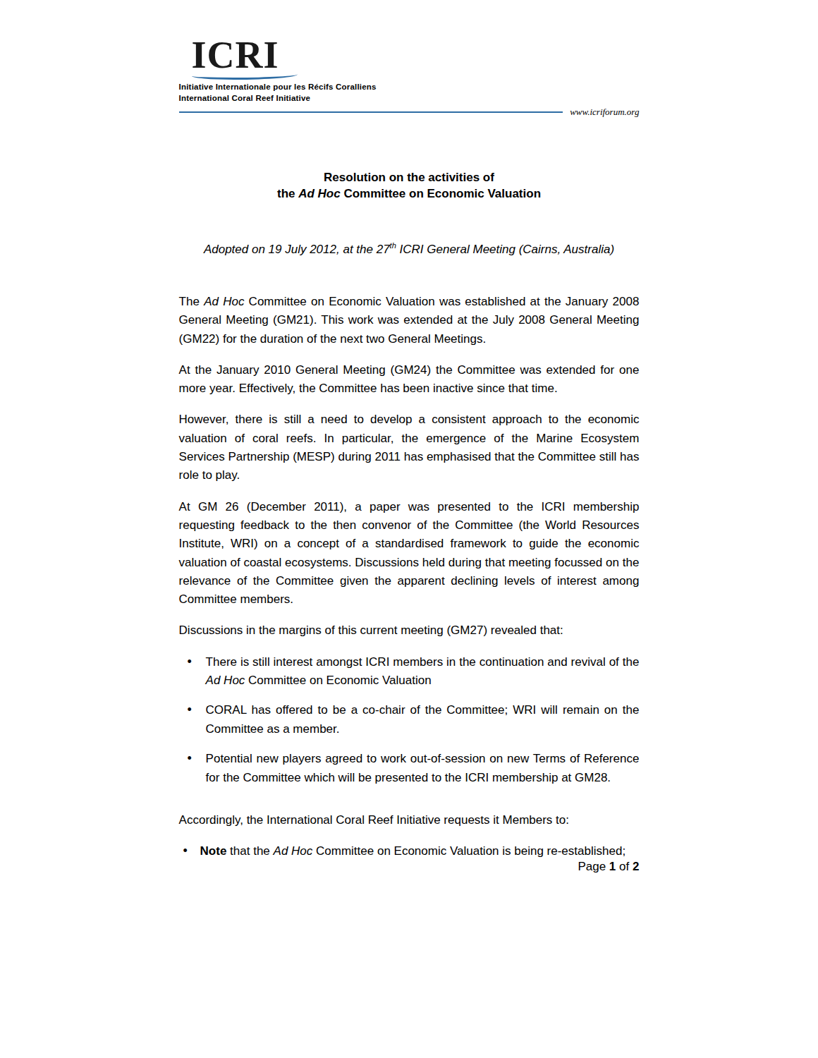ICRI
Initiative Internationale pour les Récifs Coralliens
International Coral Reef Initiative
www.icriforum.org
Resolution on the activities of
the Ad Hoc Committee on Economic Valuation
Adopted on 19 July 2012, at the 27th ICRI General Meeting (Cairns, Australia)
The Ad Hoc Committee on Economic Valuation was established at the January 2008 General Meeting (GM21). This work was extended at the July 2008 General Meeting (GM22) for the duration of the next two General Meetings.
At the January 2010 General Meeting (GM24) the Committee was extended for one more year. Effectively, the Committee has been inactive since that time.
However, there is still a need to develop a consistent approach to the economic valuation of coral reefs. In particular, the emergence of the Marine Ecosystem Services Partnership (MESP) during 2011 has emphasised that the Committee still has role to play.
At GM 26 (December 2011), a paper was presented to the ICRI membership requesting feedback to the then convenor of the Committee (the World Resources Institute, WRI) on a concept of a standardised framework to guide the economic valuation of coastal ecosystems. Discussions held during that meeting focussed on the relevance of the Committee given the apparent declining levels of interest among Committee members.
Discussions in the margins of this current meeting (GM27) revealed that:
There is still interest amongst ICRI members in the continuation and revival of the Ad Hoc Committee on Economic Valuation
CORAL has offered to be a co-chair of the Committee; WRI will remain on the Committee as a member.
Potential new players agreed to work out-of-session on new Terms of Reference for the Committee which will be presented to the ICRI membership at GM28.
Accordingly, the International Coral Reef Initiative requests it Members to:
Note that the Ad Hoc Committee on Economic Valuation is being re-established;
Page 1 of 2